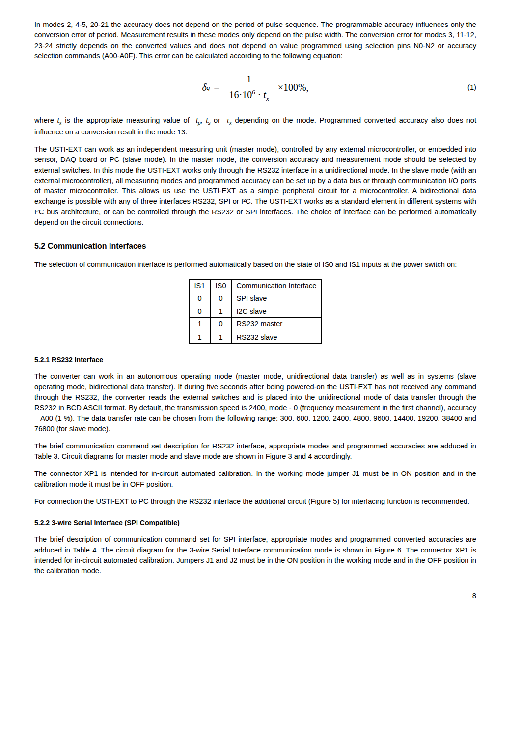In modes 2, 4-5, 20-21 the accuracy does not depend on the period of pulse sequence. The programmable accuracy influences only the conversion error of period. Measurement results in these modes only depend on the pulse width. The conversion error for modes 3, 11-12, 23-24 strictly depends on the converted values and does not depend on value programmed using selection pins N0-N2 or accuracy selection commands (A00-A0F). This error can be calculated according to the following equation:
δq = 1 16·106 · tx ×100%,
(1)
where tx is the appropriate measuring value of tp, ts or τx depending on the mode. Programmed converted accuracy also does not influence on a conversion result in the mode 13.
The USTI-EXT can work as an independent measuring unit (master mode), controlled by any external microcontroller, or embedded into sensor, DAQ board or PC (slave mode). In the master mode, the conversion accuracy and measurement mode should be selected by external switches. In this mode the USTI-EXT works only through the RS232 interface in a unidirectional mode. In the slave mode (with an external microcontroller), all measuring modes and programmed accuracy can be set up by a data bus or through communication I/O ports of master microcontroller. This allows us use the USTI-EXT as a simple peripheral circuit for a microcontroller. A bidirectional data exchange is possible with any of three interfaces RS232, SPI or I²C. The USTI-EXT works as a standard element in different systems with I²C bus architecture, or can be controlled through the RS232 or SPI interfaces. The choice of interface can be performed automatically depend on the circuit connections.
5.2 Communication Interfaces
The selection of communication interface is performed automatically based on the state of IS0 and IS1 inputs at the power switch on:
| IS1 | IS0 | Communication Interface |
| 0 | 0 | SPI slave |
| 0 | 1 | I2C slave |
| 1 | 0 | RS232 master |
| 1 | 1 | RS232 slave |
5.2.1 RS232 Interface
The converter can work in an autonomous operating mode (master mode, unidirectional data transfer) as well as in systems (slave operating mode, bidirectional data transfer). If during five seconds after being powered-on the USTI-EXT has not received any command through the RS232, the converter reads the external switches and is placed into the unidirectional mode of data transfer through the RS232 in BCD ASCII format. By default, the transmission speed is 2400, mode - 0 (frequency measurement in the first channel), accuracy – A00 (1 %). The data transfer rate can be chosen from the following range: 300, 600, 1200, 2400, 4800, 9600, 14400, 19200, 38400 and 76800 (for slave mode).
The brief communication command set description for RS232 interface, appropriate modes and programmed accuracies are adduced in Table 3. Circuit diagrams for master mode and slave mode are shown in Figure 3 and 4 accordingly.
The connector XP1 is intended for in-circuit automated calibration. In the working mode jumper J1 must be in ON position and in the calibration mode it must be in OFF position.
For connection the USTI-EXT to PC through the RS232 interface the additional circuit (Figure 5) for interfacing function is recommended.
5.2.2 3-wire Serial Interface (SPI Compatible)
The brief description of communication command set for SPI interface, appropriate modes and programmed converted accuracies are adduced in Table 4. The circuit diagram for the 3-wire Serial Interface communication mode is shown in Figure 6. The connector XP1 is intended for in-circuit automated calibration. Jumpers J1 and J2 must be in the ON position in the working mode and in the OFF position in the calibration mode.
8